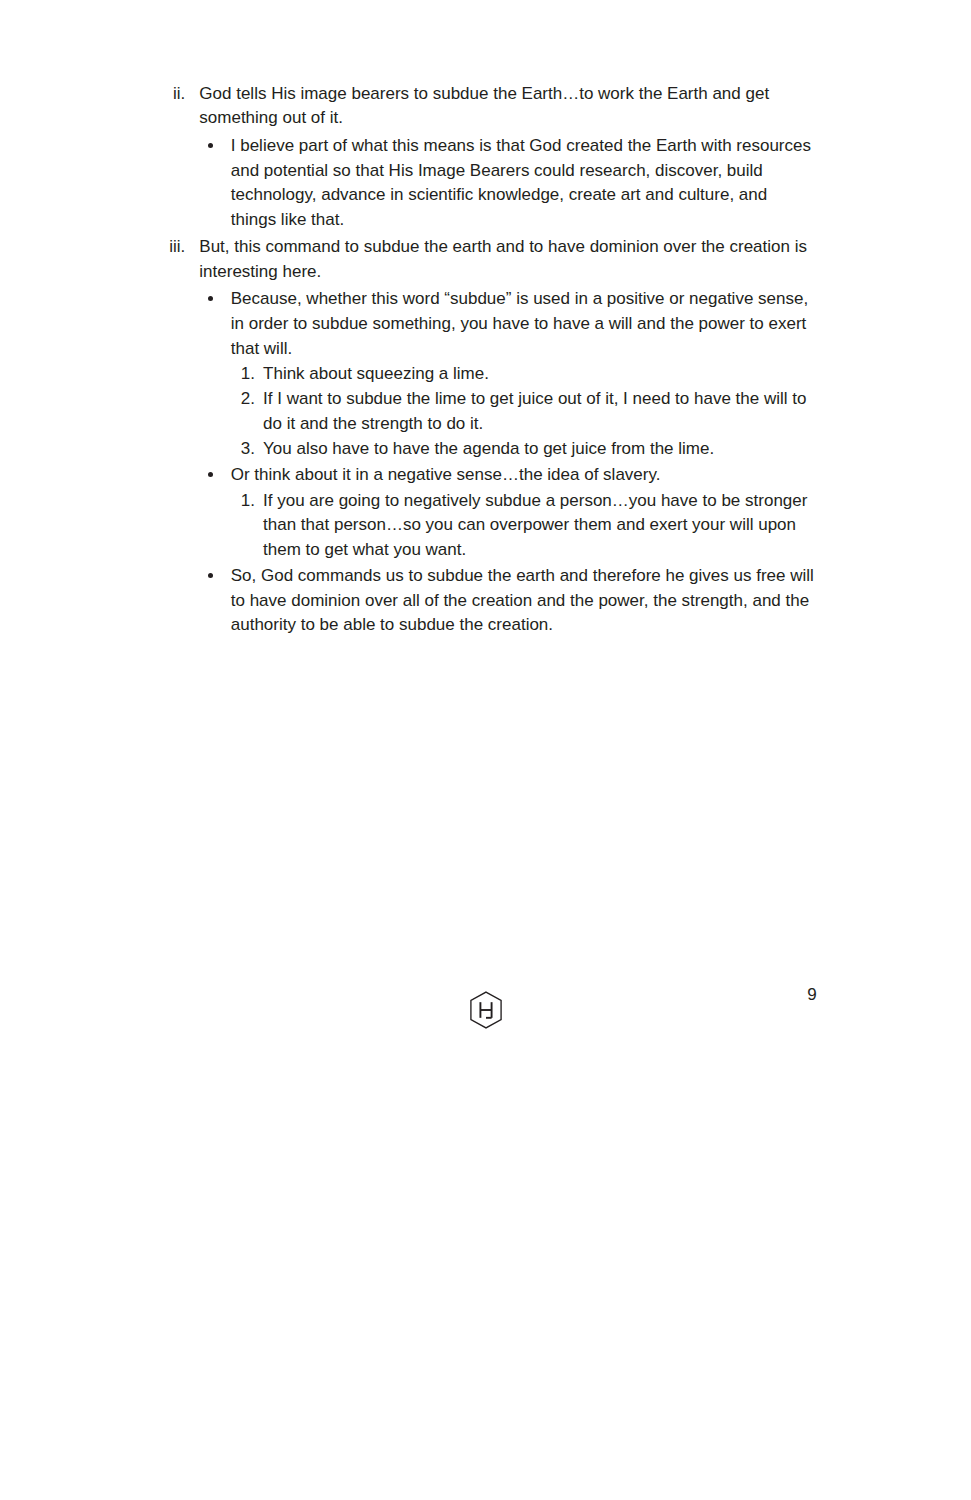God tells His image bearers to subdue the Earth…to work the Earth and get something out of it.
I believe part of what this means is that God created the Earth with resources and potential so that His Image Bearers could research, discover, build technology, advance in scientific knowledge, create art and culture, and things like that.
But, this command to subdue the earth and to have dominion over the creation is interesting here.
Because, whether this word “subdue” is used in a positive or negative sense, in order to subdue something, you have to have a will and the power to exert that will.
Think about squeezing a lime.
If I want to subdue the lime to get juice out of it, I need to have the will to do it and the strength to do it.
You also have to have the agenda to get juice from the lime.
Or think about it in a negative sense…the idea of slavery.
If you are going to negatively subdue a person…you have to be stronger than that person…so you can overpower them and exert your will upon them to get what you want.
So, God commands us to subdue the earth and therefore he gives us free will to have dominion over all of the creation and the power, the strength, and the authority to be able to subdue the creation.
9